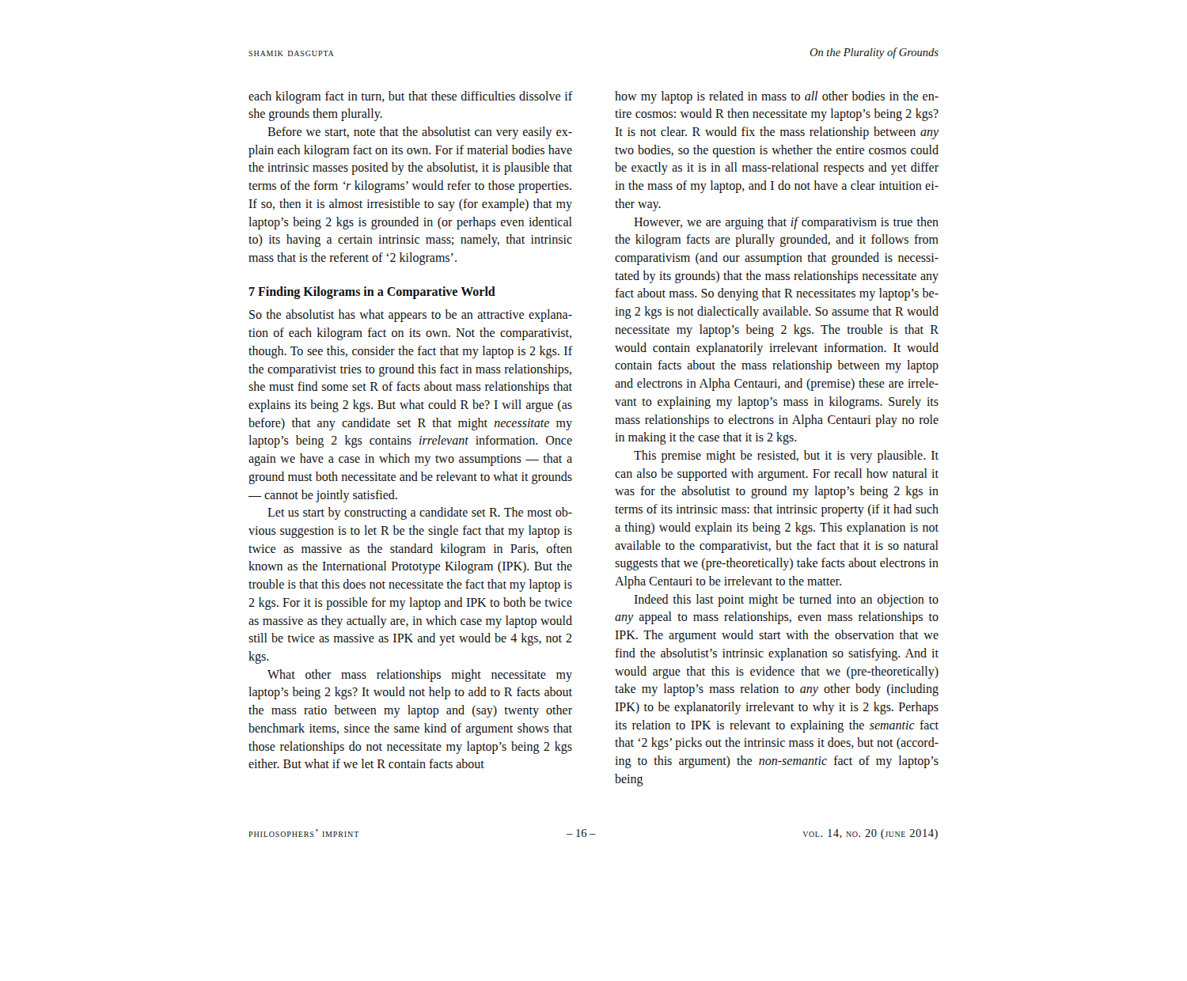shamik dasgupta
On the Plurality of Grounds
each kilogram fact in turn, but that these difficulties dissolve if she grounds them plurally.
Before we start, note that the absolutist can very easily explain each kilogram fact on its own. For if material bodies have the intrinsic masses posited by the absolutist, it is plausible that terms of the form ‘r kilograms’ would refer to those properties. If so, then it is almost irresistible to say (for example) that my laptop’s being 2 kgs is grounded in (or perhaps even identical to) its having a certain intrinsic mass; namely, that intrinsic mass that is the referent of ‘2 kilograms’.
7 Finding Kilograms in a Comparative World
So the absolutist has what appears to be an attractive explanation of each kilogram fact on its own. Not the comparativist, though. To see this, consider the fact that my laptop is 2 kgs. If the comparativist tries to ground this fact in mass relationships, she must find some set R of facts about mass relationships that explains its being 2 kgs. But what could R be? I will argue (as before) that any candidate set R that might necessitate my laptop’s being 2 kgs contains irrelevant information. Once again we have a case in which my two assumptions — that a ground must both necessitate and be relevant to what it grounds — cannot be jointly satisfied.
Let us start by constructing a candidate set R. The most obvious suggestion is to let R be the single fact that my laptop is twice as massive as the standard kilogram in Paris, often known as the International Prototype Kilogram (IPK). But the trouble is that this does not necessitate the fact that my laptop is 2 kgs. For it is possible for my laptop and IPK to both be twice as massive as they actually are, in which case my laptop would still be twice as massive as IPK and yet would be 4 kgs, not 2 kgs.
What other mass relationships might necessitate my laptop’s being 2 kgs? It would not help to add to R facts about the mass ratio between my laptop and (say) twenty other benchmark items, since the same kind of argument shows that those relationships do not necessitate my laptop’s being 2 kgs either. But what if we let R contain facts about
how my laptop is related in mass to all other bodies in the entire cosmos: would R then necessitate my laptop’s being 2 kgs? It is not clear. R would fix the mass relationship between any two bodies, so the question is whether the entire cosmos could be exactly as it is in all mass-relational respects and yet differ in the mass of my laptop, and I do not have a clear intuition either way.
However, we are arguing that if comparativism is true then the kilogram facts are plurally grounded, and it follows from comparativism (and our assumption that grounded is necessitated by its grounds) that the mass relationships necessitate any fact about mass. So denying that R necessitates my laptop’s being 2 kgs is not dialectically available. So assume that R would necessitate my laptop’s being 2 kgs. The trouble is that R would contain explanatorily irrelevant information. It would contain facts about the mass relationship between my laptop and electrons in Alpha Centauri, and (premise) these are irrelevant to explaining my laptop’s mass in kilograms. Surely its mass relationships to electrons in Alpha Centauri play no role in making it the case that it is 2 kgs.
This premise might be resisted, but it is very plausible. It can also be supported with argument. For recall how natural it was for the absolutist to ground my laptop’s being 2 kgs in terms of its intrinsic mass: that intrinsic property (if it had such a thing) would explain its being 2 kgs. This explanation is not available to the comparativist, but the fact that it is so natural suggests that we (pre-theoretically) take facts about electrons in Alpha Centauri to be irrelevant to the matter.
Indeed this last point might be turned into an objection to any appeal to mass relationships, even mass relationships to IPK. The argument would start with the observation that we find the absolutist’s intrinsic explanation so satisfying. And it would argue that this is evidence that we (pre-theoretically) take my laptop’s mass relation to any other body (including IPK) to be explanatorily irrelevant to why it is 2 kgs. Perhaps its relation to IPK is relevant to explaining the semantic fact that ‘2 kgs’ picks out the intrinsic mass it does, but not (according to this argument) the non-semantic fact of my laptop’s being
philosophers’ imprint
– 16 –
vol. 14, no. 20 (june 2014)